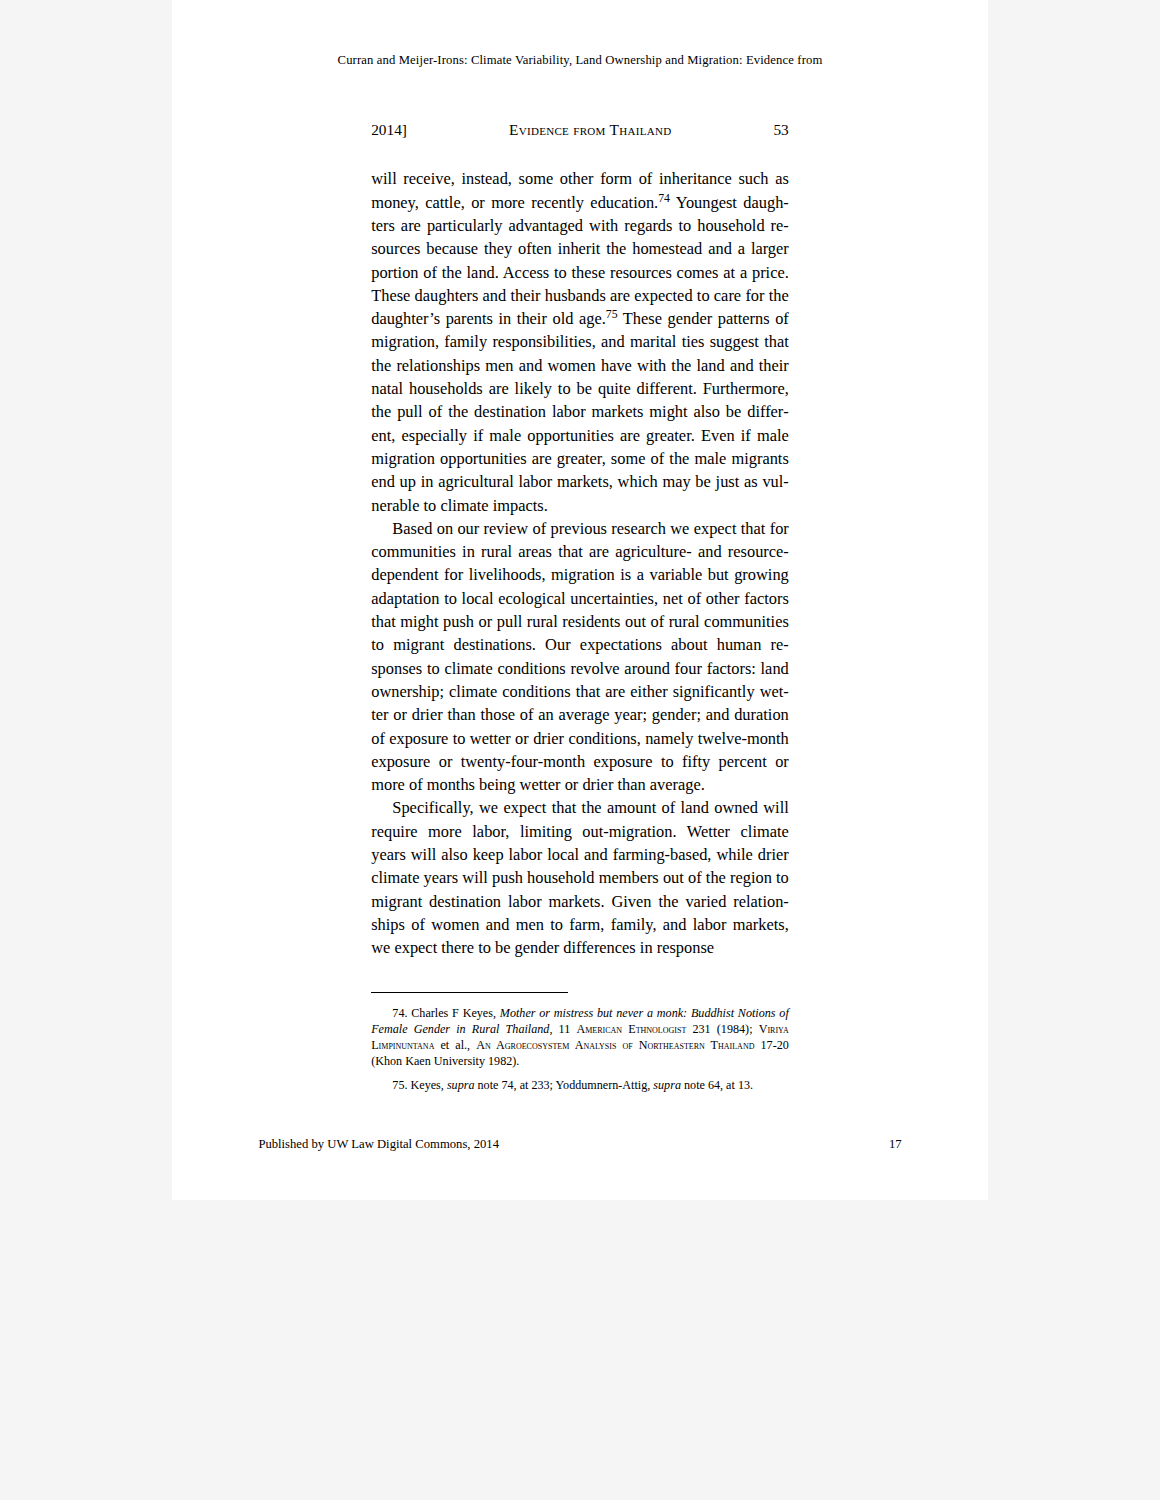Curran and Meijer-Irons: Climate Variability, Land Ownership and Migration: Evidence from
2014] Evidence from Thailand 53
will receive, instead, some other form of inheritance such as money, cattle, or more recently education.74 Youngest daughters are particularly advantaged with regards to household resources because they often inherit the homestead and a larger portion of the land. Access to these resources comes at a price. These daughters and their husbands are expected to care for the daughter’s parents in their old age.75 These gender patterns of migration, family responsibilities, and marital ties suggest that the relationships men and women have with the land and their natal households are likely to be quite different. Furthermore, the pull of the destination labor markets might also be different, especially if male opportunities are greater. Even if male migration opportunities are greater, some of the male migrants end up in agricultural labor markets, which may be just as vulnerable to climate impacts.
Based on our review of previous research we expect that for communities in rural areas that are agriculture- and resource-dependent for livelihoods, migration is a variable but growing adaptation to local ecological uncertainties, net of other factors that might push or pull rural residents out of rural communities to migrant destinations. Our expectations about human responses to climate conditions revolve around four factors: land ownership; climate conditions that are either significantly wetter or drier than those of an average year; gender; and duration of exposure to wetter or drier conditions, namely twelve-month exposure or twenty-four-month exposure to fifty percent or more of months being wetter or drier than average.
Specifically, we expect that the amount of land owned will require more labor, limiting out-migration. Wetter climate years will also keep labor local and farming-based, while drier climate years will push household members out of the region to migrant destination labor markets. Given the varied relationships of women and men to farm, family, and labor markets, we expect there to be gender differences in response
74. Charles F Keyes, Mother or mistress but never a monk: Buddhist Notions of Female Gender in Rural Thailand, 11 American Ethnologist 231 (1984); Viriya Limpinuntana et al., An Agroecosystem Analysis of Northeastern Thailand 17-20 (Khon Kaen University 1982).
75. Keyes, supra note 74, at 233; Yoddumnern-Attig, supra note 64, at 13.
Published by UW Law Digital Commons, 2014 17